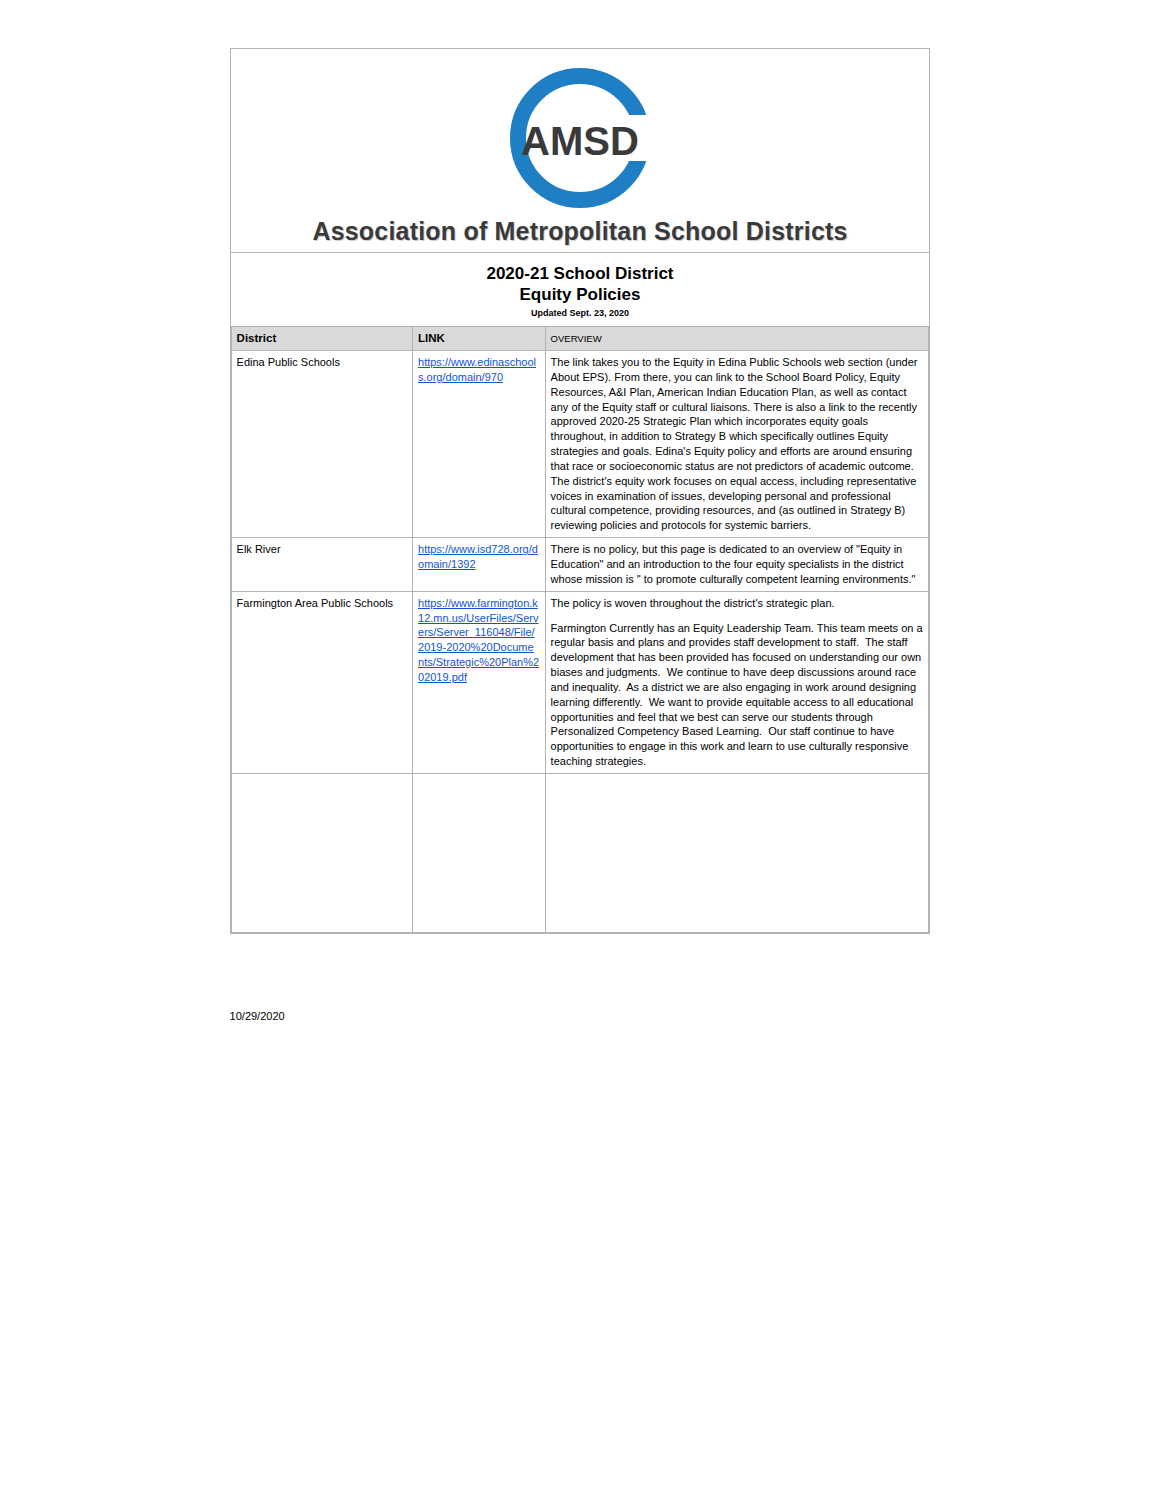AMSD
Association of Metropolitan School Districts
2020-21 School District
Equity Policies
Updated Sept. 23, 2020
| District | LINK | OVERVIEW |
| --- | --- | --- |
| Edina Public Schools | https://www.edinaschools.org/domain/970 | The link takes you to the Equity in Edina Public Schools web section (under About EPS). From there, you can link to the School Board Policy, Equity Resources, A&I Plan, American Indian Education Plan, as well as contact any of the Equity staff or cultural liaisons. There is also a link to the recently approved 2020-25 Strategic Plan which incorporates equity goals throughout, in addition to Strategy B which specifically outlines Equity strategies and goals. Edina's Equity policy and efforts are around ensuring that race or socioeconomic status are not predictors of academic outcome. The district's equity work focuses on equal access, including representative voices in examination of issues, developing personal and professional cultural competence, providing resources, and (as outlined in Strategy B) reviewing policies and protocols for systemic barriers. |
| Elk River | https://www.isd728.org/domain/1392 | There is no policy, but this page is dedicated to an overview of "Equity in Education" and an introduction to the four equity specialists in the district whose mission is " to promote culturally competent learning environments." |
| Farmington Area Public Schools | https://www.farmington.k12.mn.us/UserFiles/Servers/Server_116048/File/2019-2020%20Documents/Strategic%20Plan%202019.pdf | The policy is woven throughout the district's strategic plan. Farmington Currently has an Equity Leadership Team. This team meets on a regular basis and plans and provides staff development to staff. The staff development that has been provided has focused on understanding our own biases and judgments. We continue to have deep discussions around race and inequality. As a district we are also engaging in work around designing learning differently. We want to provide equitable access to all educational opportunities and feel that we best can serve our students through Personalized Competency Based Learning. Our staff continue to have opportunities to engage in this work and learn to use culturally responsive teaching strategies. |
10/29/2020